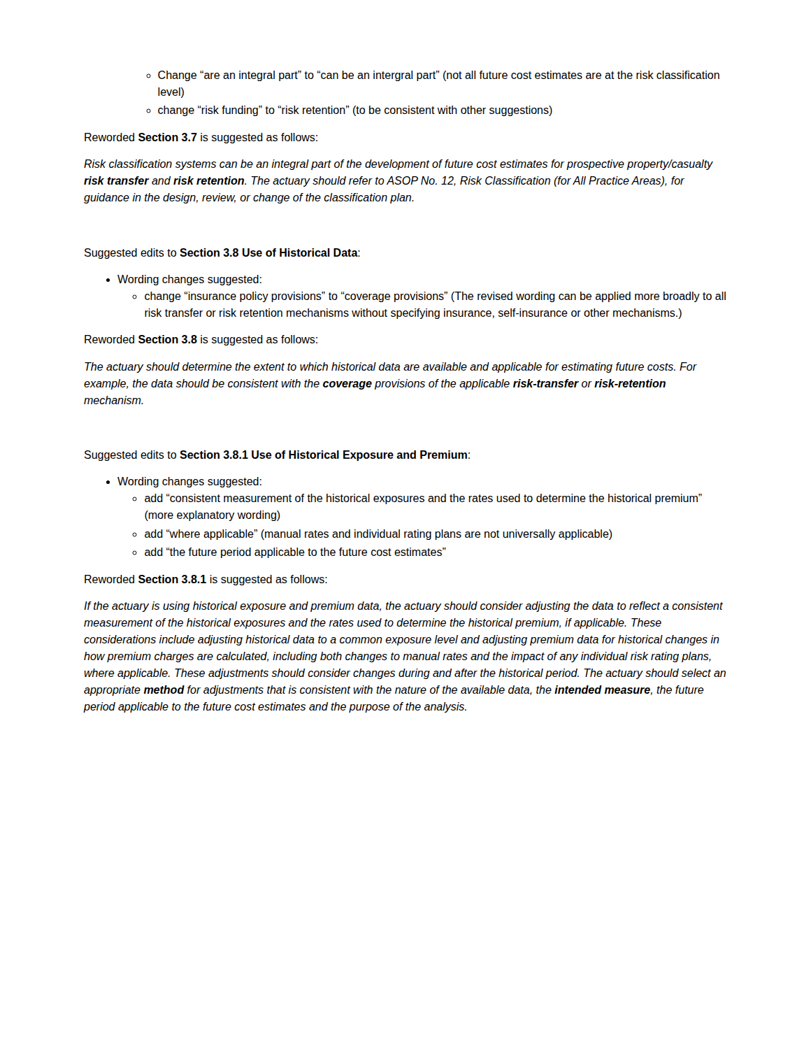Change “are an integral part” to “can be an intergral part” (not all future cost estimates are at the risk classification level)
change “risk funding” to “risk retention” (to be consistent with other suggestions)
Reworded Section 3.7 is suggested as follows:
Risk classification systems can be an integral part of the development of future cost estimates for prospective property/casualty risk transfer and risk retention. The actuary should refer to ASOP No. 12, Risk Classification (for All Practice Areas), for guidance in the design, review, or change of the classification plan.
Suggested edits to Section 3.8 Use of Historical Data:
Wording changes suggested:
change “insurance policy provisions” to “coverage provisions” (The revised wording can be applied more broadly to all risk transfer or risk retention mechanisms without specifying insurance, self-insurance or other mechanisms.)
Reworded Section 3.8 is suggested as follows:
The actuary should determine the extent to which historical data are available and applicable for estimating future costs. For example, the data should be consistent with the coverage provisions of the applicable risk-transfer or risk-retention mechanism.
Suggested edits to Section 3.8.1 Use of Historical Exposure and Premium:
Wording changes suggested:
add “consistent measurement of the historical exposures and the rates used to determine the historical premium” (more explanatory wording)
add “where applicable” (manual rates and individual rating plans are not universally applicable)
add “the future period applicable to the future cost estimates”
Reworded Section 3.8.1 is suggested as follows:
If the actuary is using historical exposure and premium data, the actuary should consider adjusting the data to reflect a consistent measurement of the historical exposures and the rates used to determine the historical premium, if applicable. These considerations include adjusting historical data to a common exposure level and adjusting premium data for historical changes in how premium charges are calculated, including both changes to manual rates and the impact of any individual risk rating plans, where applicable. These adjustments should consider changes during and after the historical period. The actuary should select an appropriate method for adjustments that is consistent with the nature of the available data, the intended measure, the future period applicable to the future cost estimates and the purpose of the analysis.